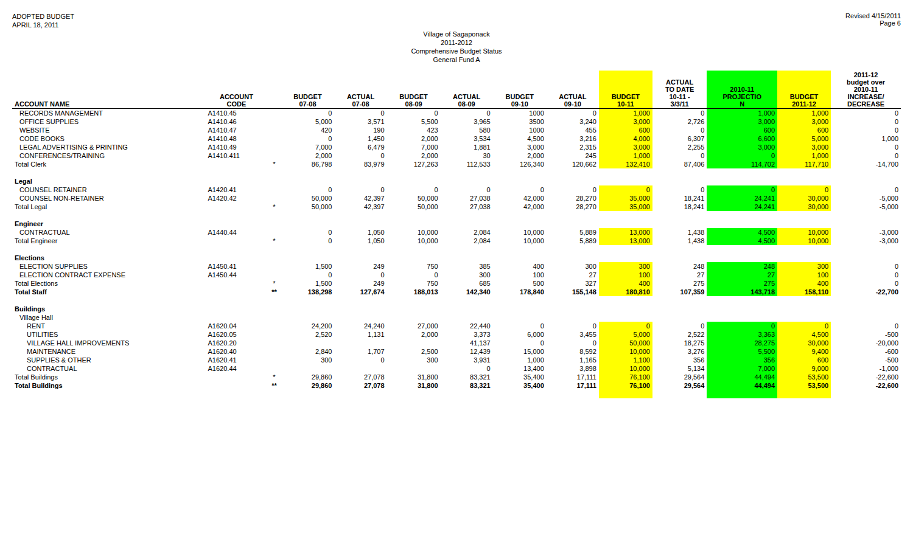Revised 4/15/2011
Page 6
ADOPTED BUDGET
APRIL 18, 2011
Village of Sagaponack
2011-2012
Comprehensive Budget Status
General Fund A
| ACCOUNT NAME | ACCOUNT CODE | | BUDGET 07-08 | ACTUAL 07-08 | BUDGET 08-09 | ACTUAL 08-09 | BUDGET 09-10 | ACTUAL 09-10 | BUDGET 10-11 | ACTUAL TO DATE 10-11 - 3/3/11 | 2010-11 PROJECTIO N | BUDGET 2011-12 | 2011-12 budget over 2010-11 INCREASE/ DECREASE |
| --- | --- | --- | --- | --- | --- | --- | --- | --- | --- | --- | --- | --- | --- |
| RECORDS MANAGEMENT | A1410.45 | | 0 | 0 | 0 | 0 | 1000 | 0 | 1,000 | 0 | 1,000 | 1,000 | 0 |
| OFFICE SUPPLIES | A1410.46 | | 5,000 | 3,571 | 5,500 | 3,965 | 3500 | 3,240 | 3,000 | 2,726 | 3,000 | 3,000 | 0 |
| WEBSITE | A1410.47 | | 420 | 190 | 423 | 580 | 1000 | 455 | 600 | 0 | 600 | 600 | 0 |
| CODE BOOKS | A1410.48 | | 0 | 1,450 | 2,000 | 3,534 | 4,500 | 3,216 | 4,000 | 6,307 | 6,600 | 5,000 | 1,000 |
| LEGAL ADVERTISING & PRINTING | A1410.49 | | 7,000 | 6,479 | 7,000 | 1,881 | 3,000 | 2,315 | 3,000 | 2,255 | 3,000 | 3,000 | 0 |
| CONFERENCES/TRAINING | A1410.411 | | 2,000 | 0 | 2,000 | 30 | 2,000 | 245 | 1,000 | 0 | 0 | 1,000 | 0 |
| Total Clerk | | * | 86,798 | 83,979 | 127,263 | 112,533 | 126,340 | 120,662 | 132,410 | 87,406 | 114,702 | 117,710 | -14,700 |
| Legal | | | |
| COUNSEL RETAINER | A1420.41 | | 0 | 0 | 0 | 0 | 0 | 0 | 0 | 0 | 0 | 0 | 0 |
| COUNSEL NON-RETAINER | A1420.42 | | 50,000 | 42,397 | 50,000 | 27,038 | 42,000 | 28,270 | 35,000 | 18,241 | 24,241 | 30,000 | -5,000 |
| Total Legal | | * | 50,000 | 42,397 | 50,000 | 27,038 | 42,000 | 28,270 | 35,000 | 18,241 | 24,241 | 30,000 | -5,000 |
| Engineer | | | |
| CONTRACTUAL | A1440.44 | | 0 | 1,050 | 10,000 | 2,084 | 10,000 | 5,889 | 13,000 | 1,438 | 4,500 | 10,000 | -3,000 |
| Total Engineer | | * | 0 | 1,050 | 10,000 | 2,084 | 10,000 | 5,889 | 13,000 | 1,438 | 4,500 | 10,000 | -3,000 |
| Elections | | | |
| ELECTION SUPPLIES | A1450.41 | | 1,500 | 249 | 750 | 385 | 400 | 300 | 300 | 248 | 248 | 300 | 0 |
| ELECTION CONTRACT EXPENSE | A1450.44 | | 0 | 0 | 0 | 300 | 100 | 27 | 100 | 27 | 27 | 100 | 0 |
| Total Elections | | * | 1,500 | 249 | 750 | 685 | 500 | 327 | 400 | 275 | 275 | 400 | 0 |
| Total Staff | | ** | 138,298 | 127,674 | 188,013 | 142,340 | 178,840 | 155,148 | 180,810 | 107,359 | 143,718 | 158,110 | -22,700 |
| Buildings | | | |
| Village Hall | | | |
| RENT | A1620.04 | | 24,200 | 24,240 | 27,000 | 22,440 | 0 | 0 | 0 | 0 | 0 | 0 | 0 |
| UTILITIES | A1620.05 | | 2,520 | 1,131 | 2,000 | 3,373 | 6,000 | 3,455 | 5,000 | 2,522 | 3,363 | 4,500 | -500 |
| VILLAGE HALL IMPROVEMENTS | A1620.20 | | | | | 41,137 | 0 | 0 | 50,000 | 18,275 | 28,275 | 30,000 | -20,000 |
| MAINTENANCE | A1620.40 | | 2,840 | 1,707 | 2,500 | 12,439 | 15,000 | 8,592 | 10,000 | 3,276 | 5,500 | 9,400 | -600 |
| SUPPLIES & OTHER | A1620.41 | | 300 | 0 | 300 | 3,931 | 1,000 | 1,165 | 1,100 | 356 | 356 | 600 | -500 |
| CONTRACTUAL | A1620.44 | | | | | 0 | 13,400 | 3,898 | 10,000 | 5,134 | 7,000 | 9,000 | -1,000 |
| Total Buildings | | * | 29,860 | 27,078 | 31,800 | 83,321 | 35,400 | 17,111 | 76,100 | 29,564 | 44,494 | 53,500 | -22,600 |
| Total Buildings | | ** | 29,860 | 27,078 | 31,800 | 83,321 | 35,400 | 17,111 | 76,100 | 29,564 | 44,494 | 53,500 | -22,600 |